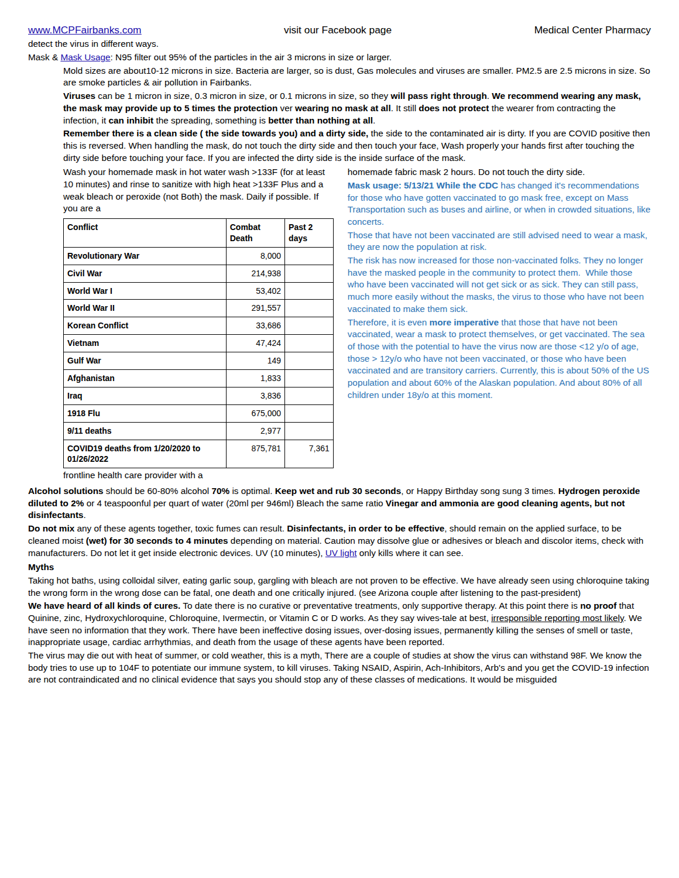www.MCPFairbanks.com visit our Facebook page Medical Center Pharmacy
detect the virus in different ways.
Mask & Mask Usage: N95 filter out 95% of the particles in the air 3 microns in size or larger.
Mold sizes are about10-12 microns in size. Bacteria are larger, so is dust, Gas molecules and viruses are smaller. PM2.5 are 2.5 microns in size. So are smoke particles & air pollution in Fairbanks.
Viruses can be 1 micron in size, 0.3 micron in size, or 0.1 microns in size, so they will pass right through. We recommend wearing any mask, the mask may provide up to 5 times the protection ver wearing no mask at all. It still does not protect the wearer from contracting the infection, it can inhibit the spreading, something is better than nothing at all.
Remember there is a clean side ( the side towards you) and a dirty side, the side to the contaminated air is dirty. If you are COVID positive then this is reversed. When handling the mask, do not touch the dirty side and then touch your face, Wash properly your hands first after touching the dirty side before touching your face. If you are infected the dirty side is the inside surface of the mask.
Wash your homemade mask in hot water wash >133F (for at least 10 minutes) and rinse to sanitize with high heat >133F Plus and a weak bleach or peroxide (not Both) the mask. Daily if possible. If you are a
| Conflict | Combat Death | Past 2 days |
| --- | --- | --- |
| Revolutionary War | 8,000 | |
| Civil War | 214,938 | |
| World War I | 53,402 | |
| World War II | 291,557 | |
| Korean Conflict | 33,686 | |
| Vietnam | 47,424 | |
| Gulf War | 149 | |
| Afghanistan | 1,833 | |
| Iraq | 3,836 | |
| 1918 Flu | 675,000 | |
| 9/11 deaths | 2,977 | |
| COVID19 deaths from 1/20/2020 to 01/26/2022 | 875,781 | 7,361 |
homemade fabric mask 2 hours. Do not touch the dirty side.
Mask usage: 5/13/21 While the CDC has changed it's recommendations for those who have gotten vaccinated to go mask free, except on Mass Transportation such as buses and airline, or when in crowded situations, like concerts.
Those that have not been vaccinated are still advised need to wear a mask, they are now the population at risk.
The risk has now increased for those non-vaccinated folks. They no longer have the masked people in the community to protect them. While those who have been vaccinated will not get sick or as sick. They can still pass, much more easily without the masks, the virus to those who have not been vaccinated to make them sick.
Therefore, it is even more imperative that those that have not been vaccinated, wear a mask to protect themselves, or get vaccinated. The sea of those with the potential to have the virus now are those <12 y/o of age, those > 12y/o who have not been vaccinated, or those who have been vaccinated and are transitory carriers. Currently, this is about 50% of the US population and about 60% of the Alaskan population. And about 80% of all children under 18y/o at this moment.
frontline health care provider with a
Alcohol solutions should be 60-80% alcohol 70% is optimal. Keep wet and rub 30 seconds, or Happy Birthday song sung 3 times. Hydrogen peroxide diluted to 2% or 4 teaspoonful per quart of water (20ml per 946ml) Bleach the same ratio Vinegar and ammonia are good cleaning agents, but not disinfectants.
Do not mix any of these agents together, toxic fumes can result. Disinfectants, in order to be effective, should remain on the applied surface, to be cleaned moist (wet) for 30 seconds to 4 minutes depending on material. Caution may dissolve glue or adhesives or bleach and discolor items, check with manufacturers. Do not let it get inside electronic devices. UV (10 minutes), UV light only kills where it can see.
Myths
Taking hot baths, using colloidal silver, eating garlic soup, gargling with bleach are not proven to be effective. We have already seen using chloroquine taking the wrong form in the wrong dose can be fatal, one death and one critically injured. (see Arizona couple after listening to the past-president)
We have heard of all kinds of cures. To date there is no curative or preventative treatments, only supportive therapy. At this point there is no proof that Quinine, zinc, Hydroxychloroquine, Chloroquine, Ivermectin, or Vitamin C or D works. As they say wives-tale at best, irresponsible reporting most likely. We have seen no information that they work. There have been ineffective dosing issues, over-dosing issues, permanently killing the senses of smell or taste, inappropriate usage, cardiac arrhythmias, and death from the usage of these agents have been reported.
The virus may die out with heat of summer, or cold weather, this is a myth, There are a couple of studies at show the virus can withstand 98F. We know the body tries to use up to 104F to potentiate our immune system, to kill viruses. Taking NSAID, Aspirin, Ach-Inhibitors, Arb's and you get the COVID-19 infection are not contraindicated and no clinical evidence that says you should stop any of these classes of medications. It would be misguided